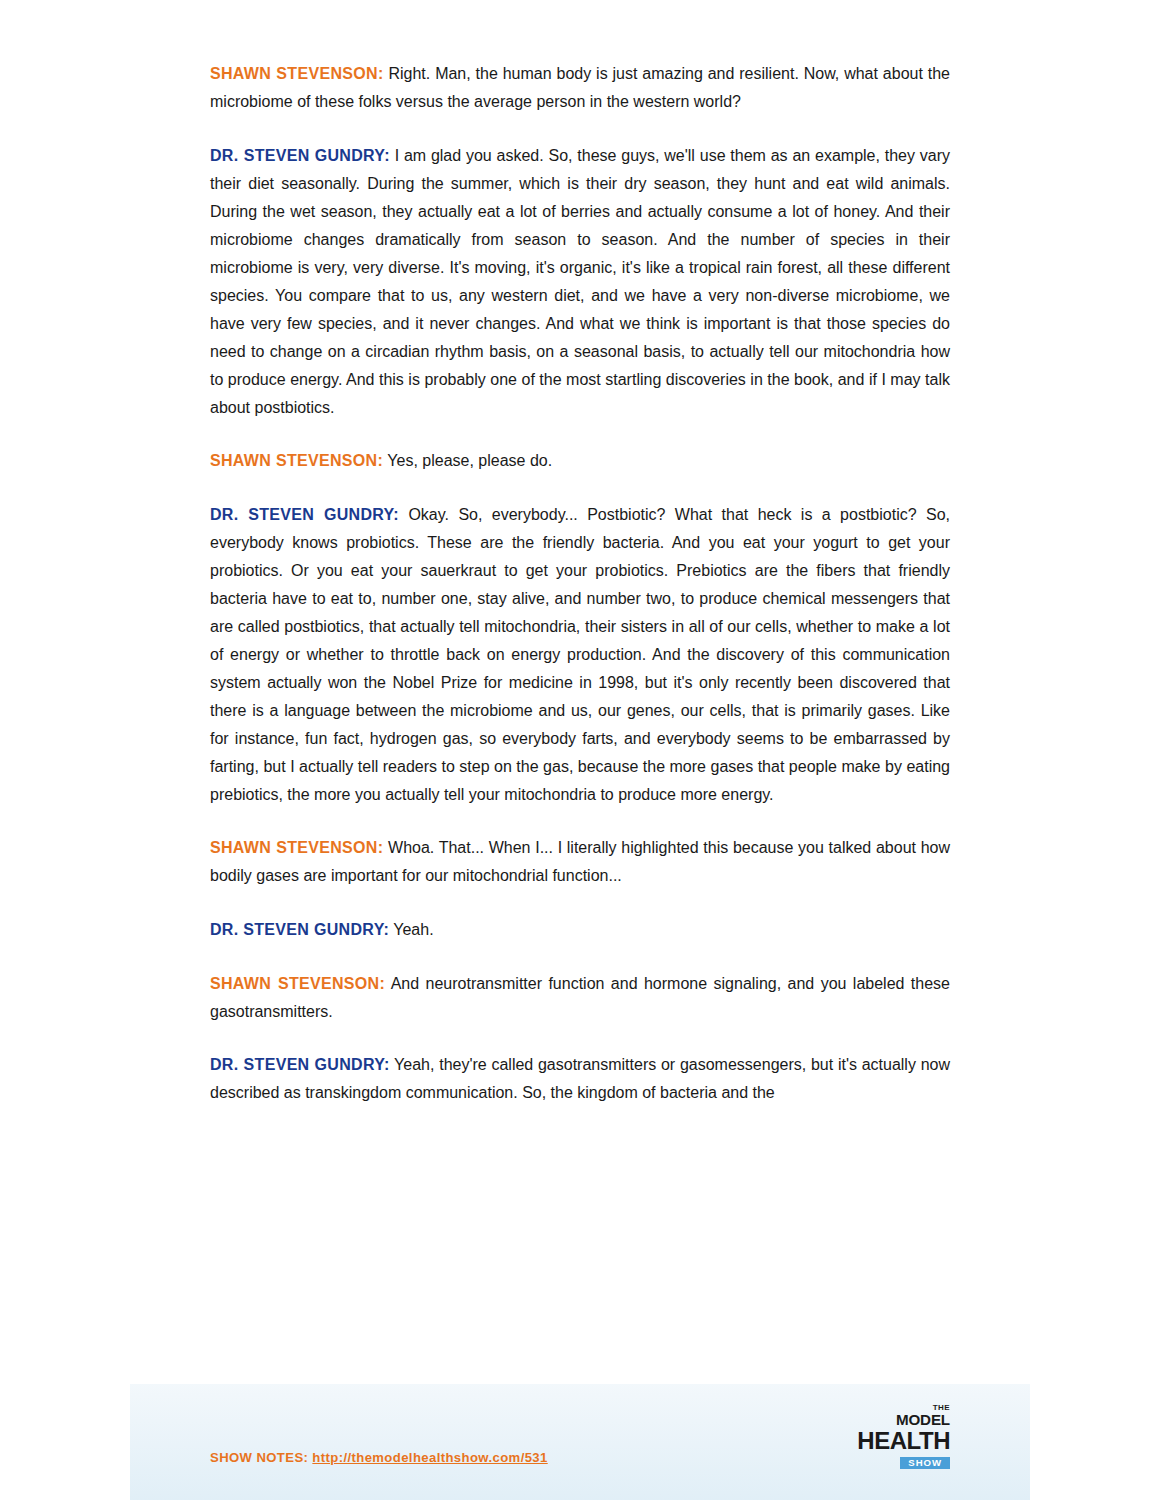SHAWN STEVENSON: Right. Man, the human body is just amazing and resilient. Now, what about the microbiome of these folks versus the average person in the western world?
DR. STEVEN GUNDRY: I am glad you asked. So, these guys, we'll use them as an example, they vary their diet seasonally. During the summer, which is their dry season, they hunt and eat wild animals. During the wet season, they actually eat a lot of berries and actually consume a lot of honey. And their microbiome changes dramatically from season to season. And the number of species in their microbiome is very, very diverse. It's moving, it's organic, it's like a tropical rain forest, all these different species. You compare that to us, any western diet, and we have a very non-diverse microbiome, we have very few species, and it never changes. And what we think is important is that those species do need to change on a circadian rhythm basis, on a seasonal basis, to actually tell our mitochondria how to produce energy. And this is probably one of the most startling discoveries in the book, and if I may talk about postbiotics.
SHAWN STEVENSON: Yes, please, please do.
DR. STEVEN GUNDRY: Okay. So, everybody... Postbiotic? What that heck is a postbiotic? So, everybody knows probiotics. These are the friendly bacteria. And you eat your yogurt to get your probiotics. Or you eat your sauerkraut to get your probiotics. Prebiotics are the fibers that friendly bacteria have to eat to, number one, stay alive, and number two, to produce chemical messengers that are called postbiotics, that actually tell mitochondria, their sisters in all of our cells, whether to make a lot of energy or whether to throttle back on energy production. And the discovery of this communication system actually won the Nobel Prize for medicine in 1998, but it's only recently been discovered that there is a language between the microbiome and us, our genes, our cells, that is primarily gases. Like for instance, fun fact, hydrogen gas, so everybody farts, and everybody seems to be embarrassed by farting, but I actually tell readers to step on the gas, because the more gases that people make by eating prebiotics, the more you actually tell your mitochondria to produce more energy.
SHAWN STEVENSON: Whoa. That... When I... I literally highlighted this because you talked about how bodily gases are important for our mitochondrial function...
DR. STEVEN GUNDRY: Yeah.
SHAWN STEVENSON: And neurotransmitter function and hormone signaling, and you labeled these gasotransmitters.
DR. STEVEN GUNDRY: Yeah, they're called gasotransmitters or gasomessengers, but it's actually now described as transkingdom communication. So, the kingdom of bacteria and the
SHOW NOTES: http://themodelhealthshow.com/531
THE MODEL HEALTH SHOW